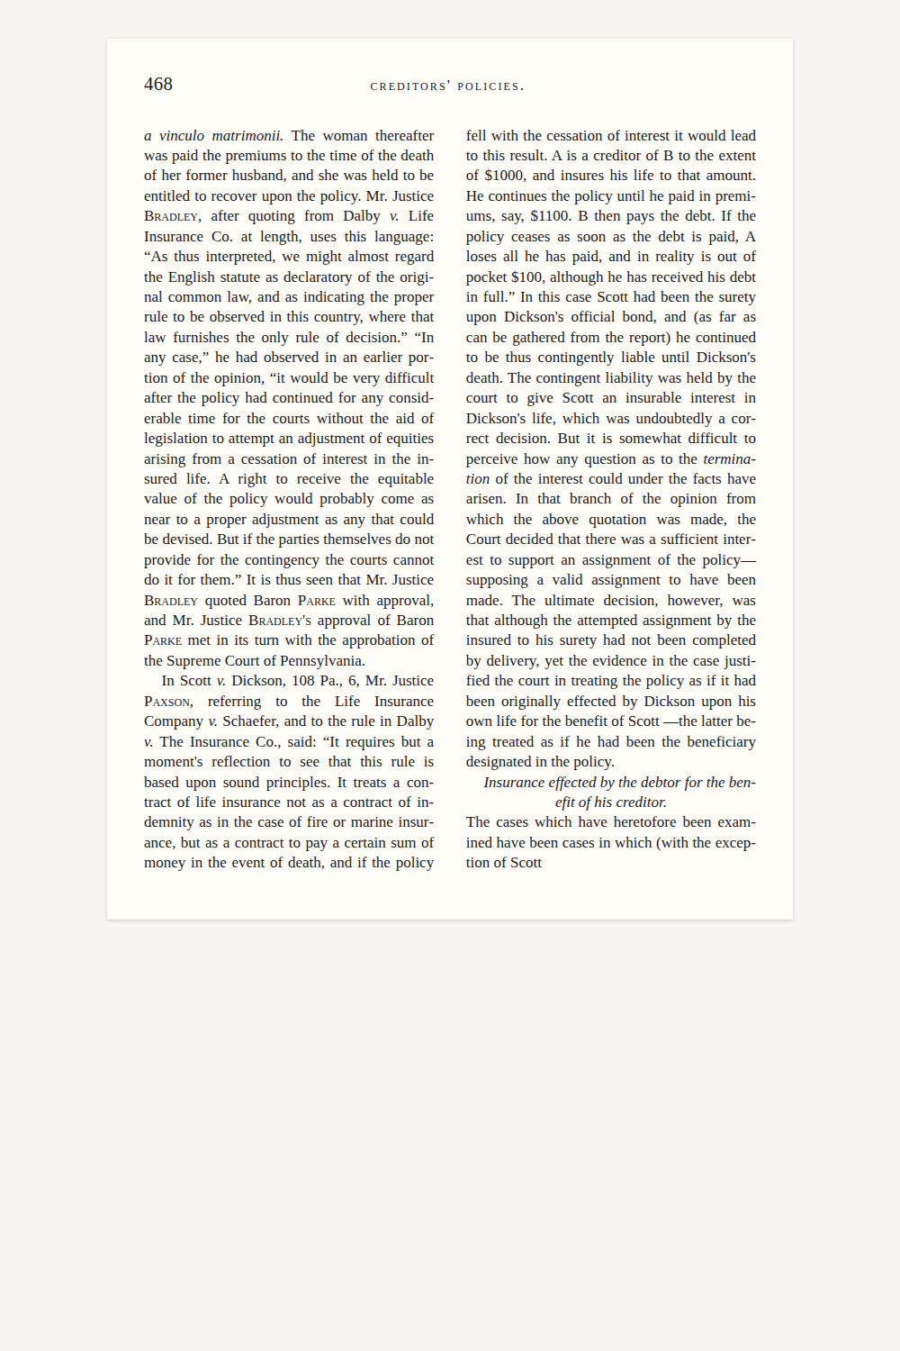468 Creditors' Policies.
a vinculo matrimonii. The woman thereafter was paid the premiums to the time of the death of her former husband, and she was held to be entitled to recover upon the policy. Mr. Justice Bradley, after quoting from Dalby v. Life Insurance Co. at length, uses this language: “As thus interpreted, we might almost regard the English statute as declaratory of the original common law, and as indicating the proper rule to be observed in this country, where that law furnishes the only rule of decision.” “In any case,” he had observed in an earlier portion of the opinion, “it would be very difficult after the policy had continued for any considerable time for the courts without the aid of legislation to attempt an adjustment of equities arising from a cessation of interest in the insured life. A right to receive the equitable value of the policy would probably come as near to a proper adjustment as any that could be devised. But if the parties themselves do not provide for the contingency the courts cannot do it for them.” It is thus seen that Mr. Justice Bradley quoted Baron Parke with approval, and Mr. Justice Bradley's approval of Baron Parke met in its turn with the approbation of the Supreme Court of Pennsylvania.
In Scott v. Dickson, 108 Pa., 6, Mr. Justice Paxson, referring to the Life Insurance Company v. Schaefer, and to the rule in Dalby v. The Insurance Co., said: “It requires but a moment's reflection to see that this rule is based upon sound principles. It treats a contract of life insurance not as a contract of indemnity as in the case of fire or marine insurance, but as a contract to pay a certain sum of money in the event of death, and if the policy fell with the cessation of interest it would lead to this result. A is a creditor of B to the extent of $1000, and insures his life to that amount. He continues the policy until he paid in premiums, say, $1100. B then pays the debt. If the policy ceases as soon as the debt is paid, A loses all he has paid, and in reality is out of pocket $100, although he has received his debt in full.” In this case Scott had been the surety upon Dickson's official bond, and (as far as can be gathered from the report) he continued to be thus contingently liable until Dickson's death. The contingent liability was held by the court to give Scott an insurable interest in Dickson's life, which was undoubtedly a correct decision. But it is somewhat difficult to perceive how any question as to the termination of the interest could under the facts have arisen. In that branch of the opinion from which the above quotation was made, the Court decided that there was a sufficient interest to support an assignment of the policy—supposing a valid assignment to have been made. The ultimate decision, however, was that although the attempted assignment by the insured to his surety had not been completed by delivery, yet the evidence in the case justified the court in treating the policy as if it had been originally effected by Dickson upon his own life for the benefit of Scott —the latter being treated as if he had been the beneficiary designated in the policy.
Insurance effected by the debtor for the benefit of his creditor.
The cases which have heretofore been examined have been cases in which (with the exception of Scott